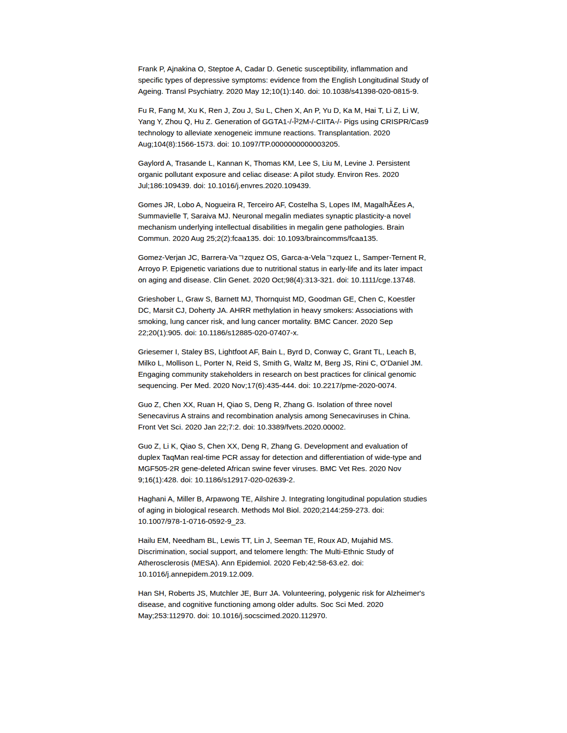Frank P, Ajnakina O, Steptoe A, Cadar D. Genetic susceptibility, inflammation and specific types of depressive symptoms: evidence from the English Longitudinal Study of Ageing. Transl Psychiatry. 2020 May 12;10(1):140. doi: 10.1038/s41398-020-0815-9.
Fu R, Fang M, Xu K, Ren J, Zou J, Su L, Chen X, An P, Yu D, Ka M, Hai T, Li Z, Li W, Yang Y, Zhou Q, Hu Z. Generation of GGTA1-/-Î²2M-/-CIITA-/- Pigs using CRISPR/Cas9 technology to alleviate xenogeneic immune reactions. Transplantation. 2020 Aug;104(8):1566-1573. doi: 10.1097/TP.0000000000003205.
Gaylord A, Trasande L, Kannan K, Thomas KM, Lee S, Liu M, Levine J. Persistent organic pollutant exposure and celiac disease: A pilot study. Environ Res. 2020 Jul;186:109439. doi: 10.1016/j.envres.2020.109439.
Gomes JR, Lobo A, Nogueira R, Terceiro AF, Costelha S, Lopes IM, MagalhÃ£es A, Summavielle T, Saraiva MJ. Neuronal megalin mediates synaptic plasticity-a novel mechanism underlying intellectual disabilities in megalin gene pathologies. Brain Commun. 2020 Aug 25;2(2):fcaa135. doi: 10.1093/braincomms/fcaa135.
Gomez-Verjan JC, Barrera-Vaﾡzquez OS, Garca-a-Velaﾡzquez L, Samper-Ternent R, Arroyo P. Epigenetic variations due to nutritional status in early-life and its later impact on aging and disease. Clin Genet. 2020 Oct;98(4):313-321. doi: 10.1111/cge.13748.
Grieshober L, Graw S, Barnett MJ, Thornquist MD, Goodman GE, Chen C, Koestler DC, Marsit CJ, Doherty JA. AHRR methylation in heavy smokers: Associations with smoking, lung cancer risk, and lung cancer mortality. BMC Cancer. 2020 Sep 22;20(1):905. doi: 10.1186/s12885-020-07407-x.
Griesemer I, Staley BS, Lightfoot AF, Bain L, Byrd D, Conway C, Grant TL, Leach B, Milko L, Mollison L, Porter N, Reid S, Smith G, Waltz M, Berg JS, Rini C, O'Daniel JM. Engaging community stakeholders in research on best practices for clinical genomic sequencing. Per Med. 2020 Nov;17(6):435-444. doi: 10.2217/pme-2020-0074.
Guo Z, Chen XX, Ruan H, Qiao S, Deng R, Zhang G. Isolation of three novel Senecavirus A strains and recombination analysis among Senecaviruses in China. Front Vet Sci. 2020 Jan 22;7:2. doi: 10.3389/fvets.2020.00002.
Guo Z, Li K, Qiao S, Chen XX, Deng R, Zhang G. Development and evaluation of duplex TaqMan real-time PCR assay for detection and differentiation of wide-type and MGF505-2R gene-deleted African swine fever viruses. BMC Vet Res. 2020 Nov 9;16(1):428. doi: 10.1186/s12917-020-02639-2.
Haghani A, Miller B, Arpawong TE, Ailshire J. Integrating longitudinal population studies of aging in biological research. Methods Mol Biol. 2020;2144:259-273. doi: 10.1007/978-1-0716-0592-9_23.
Hailu EM, Needham BL, Lewis TT, Lin J, Seeman TE, Roux AD, Mujahid MS. Discrimination, social support, and telomere length: The Multi-Ethnic Study of Atherosclerosis (MESA). Ann Epidemiol. 2020 Feb;42:58-63.e2. doi: 10.1016/j.annepidem.2019.12.009.
Han SH, Roberts JS, Mutchler JE, Burr JA. Volunteering, polygenic risk for Alzheimer's disease, and cognitive functioning among older adults. Soc Sci Med. 2020 May;253:112970. doi: 10.1016/j.socscimed.2020.112970.